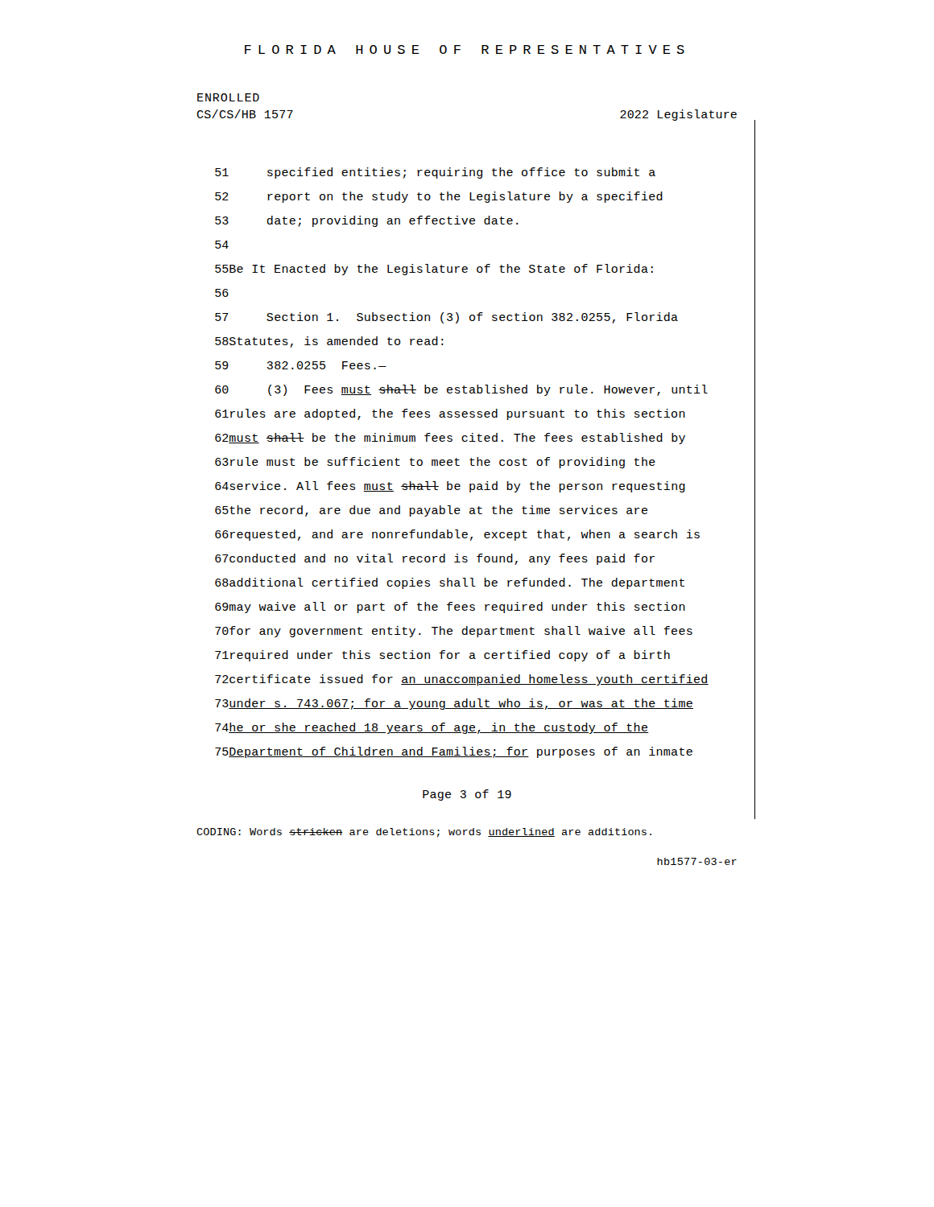FLORIDA HOUSE OF REPRESENTATIVES
ENROLLED
CS/CS/HB 1577 2022 Legislature
| 51 | specified entities; requiring the office to submit a |
| 52 | report on the study to the Legislature by a specified |
| 53 | date; providing an effective date. |
| 54 | |
| 55 | Be It Enacted by the Legislature of the State of Florida: |
| 56 | |
| 57 | Section 1. Subsection (3) of section 382.0255, Florida |
| 58 | Statutes, is amended to read: |
| 59 | 382.0255 Fees.— |
| 60 | (3) Fees must shall be established by rule. However, until |
| 61 | rules are adopted, the fees assessed pursuant to this section |
| 62 | must shall be the minimum fees cited. The fees established by |
| 63 | rule must be sufficient to meet the cost of providing the |
| 64 | service. All fees must shall be paid by the person requesting |
| 65 | the record, are due and payable at the time services are |
| 66 | requested, and are nonrefundable, except that, when a search is |
| 67 | conducted and no vital record is found, any fees paid for |
| 68 | additional certified copies shall be refunded. The department |
| 69 | may waive all or part of the fees required under this section |
| 70 | for any government entity. The department shall waive all fees |
| 71 | required under this section for a certified copy of a birth |
| 72 | certificate issued for an unaccompanied homeless youth certified |
| 73 | under s. 743.067; for a young adult who is, or was at the time |
| 74 | he or she reached 18 years of age, in the custody of the |
| 75 | Department of Children and Families; for purposes of an inmate |
Page 3 of 19
CODING: Words stricken are deletions; words underlined are additions.
hb1577-03-er